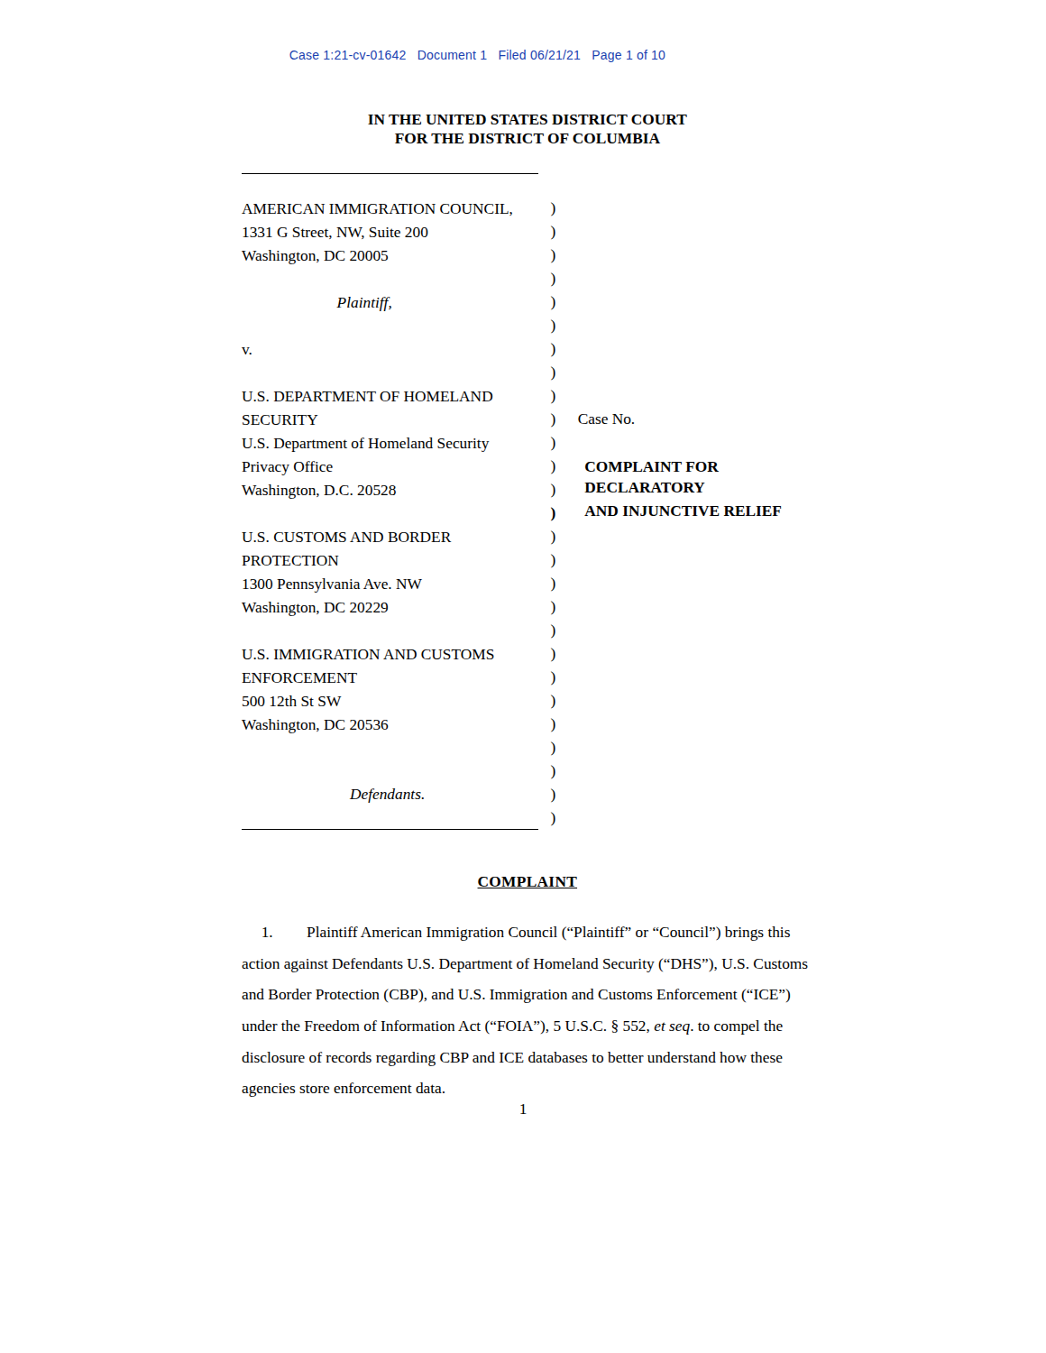Case 1:21-cv-01642 Document 1 Filed 06/21/21 Page 1 of 10
IN THE UNITED STATES DISTRICT COURT
FOR THE DISTRICT OF COLUMBIA
| AMERICAN IMMIGRATION COUNCIL, 1331 G Street, NW, Suite 200 Washington, DC 20005 Plaintiff, v. U.S. DEPARTMENT OF HOMELAND SECURITY U.S. Department of Homeland Security Privacy Office Washington, D.C. 20528 U.S. CUSTOMS AND BORDER PROTECTION 1300 Pennsylvania Ave. NW Washington, DC 20229 U.S. IMMIGRATION AND CUSTOMS ENFORCEMENT 500 12th St SW Washington, DC 20536 Defendants. | ) ) ) ) ) ) ) ) ) ) ) ) ) ) ) ) ) ) ) ) ) ) ) ) ) ) ) | Case No. COMPLAINT FOR DECLARATORY AND INJUNCTIVE RELIEF |
COMPLAINT
1. Plaintiff American Immigration Council (“Plaintiff” or “Council”) brings this action against Defendants U.S. Department of Homeland Security (“DHS”), U.S. Customs and Border Protection (CBP), and U.S. Immigration and Customs Enforcement (“ICE”) under the Freedom of Information Act (“FOIA”), 5 U.S.C. § 552, et seq. to compel the disclosure of records regarding CBP and ICE databases to better understand how these agencies store enforcement data.
1